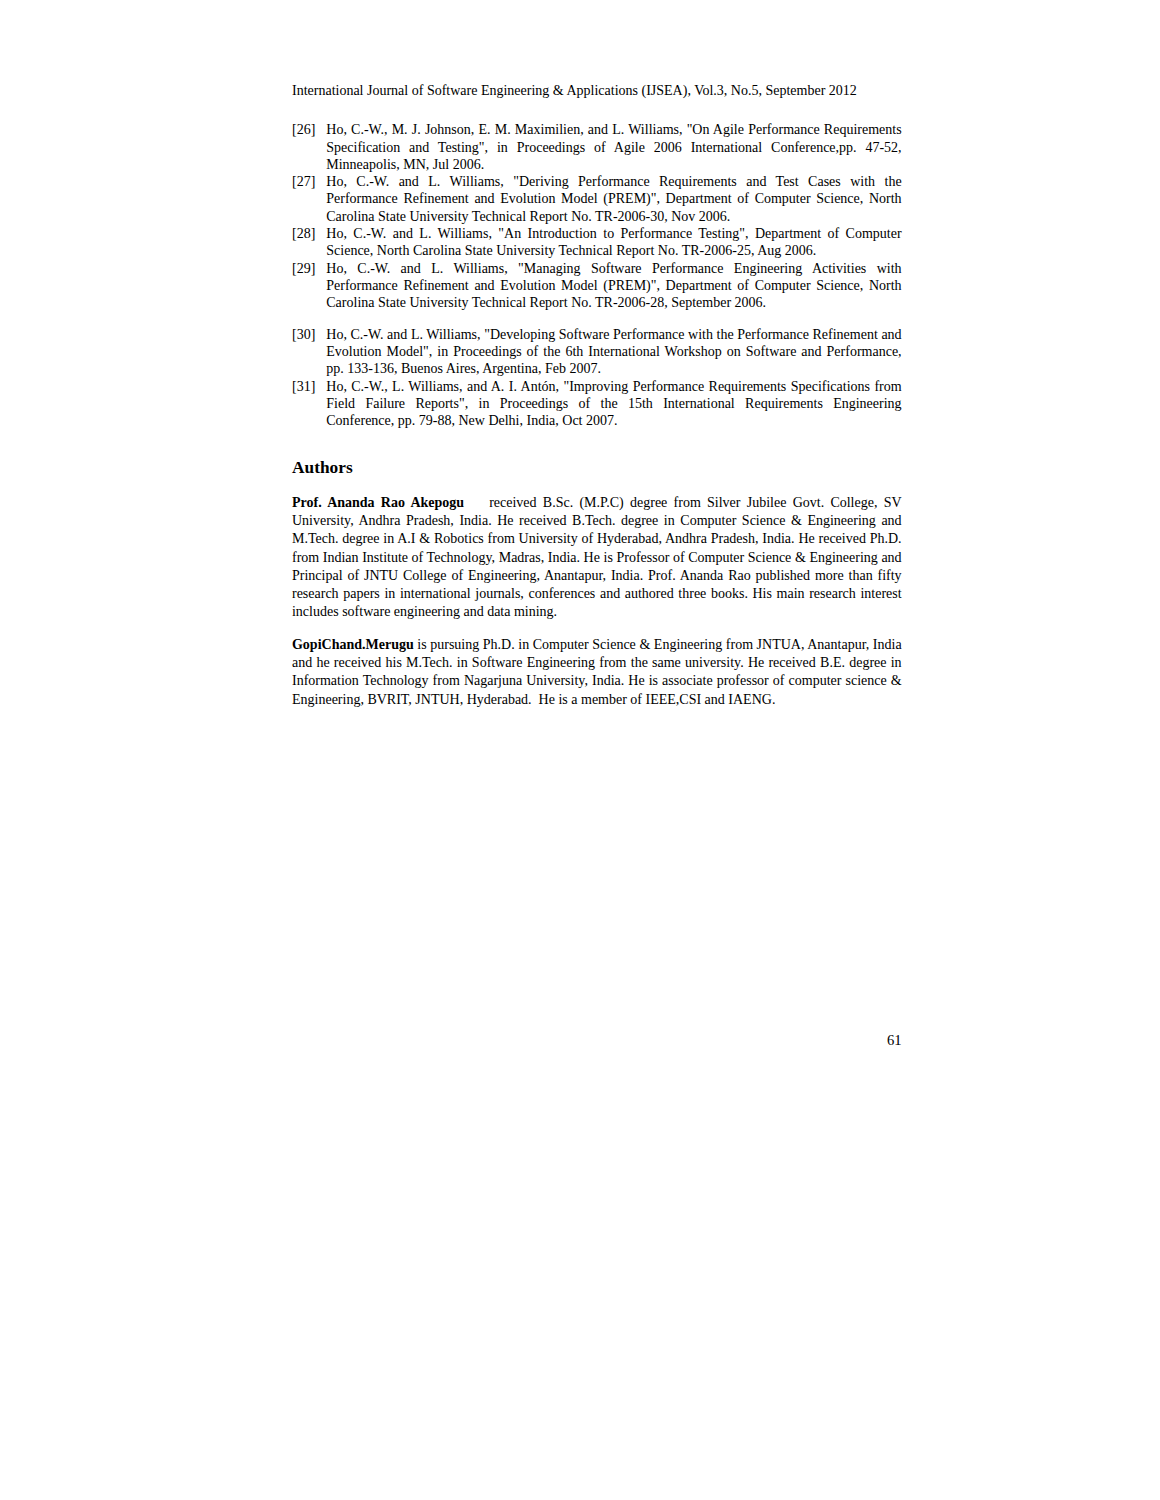International Journal of Software Engineering & Applications (IJSEA), Vol.3, No.5, September 2012
[26] Ho, C.-W., M. J. Johnson, E. M. Maximilien, and L. Williams, "On Agile Performance Requirements Specification and Testing", in Proceedings of Agile 2006 International Conference,pp. 47-52, Minneapolis, MN, Jul 2006.
[27] Ho, C.-W. and L. Williams, "Deriving Performance Requirements and Test Cases with the Performance Refinement and Evolution Model (PREM)", Department of Computer Science, North Carolina State University Technical Report No. TR-2006-30, Nov 2006.
[28] Ho, C.-W. and L. Williams, "An Introduction to Performance Testing", Department of Computer Science, North Carolina State University Technical Report No. TR-2006-25, Aug 2006.
[29] Ho, C.-W. and L. Williams, "Managing Software Performance Engineering Activities with Performance Refinement and Evolution Model (PREM)", Department of Computer Science, North Carolina State University Technical Report No. TR-2006-28, September 2006.
[30] Ho, C.-W. and L. Williams, "Developing Software Performance with the Performance Refinement and Evolution Model", in Proceedings of the 6th International Workshop on Software and Performance, pp. 133-136, Buenos Aires, Argentina, Feb 2007.
[31] Ho, C.-W., L. Williams, and A. I. Antón, "Improving Performance Requirements Specifications from Field Failure Reports", in Proceedings of the 15th International Requirements Engineering Conference, pp. 79-88, New Delhi, India, Oct 2007.
Authors
Prof. Ananda Rao Akepogu received B.Sc. (M.P.C) degree from Silver Jubilee Govt. College, SV University, Andhra Pradesh, India. He received B.Tech. degree in Computer Science & Engineering and M.Tech. degree in A.I & Robotics from University of Hyderabad, Andhra Pradesh, India. He received Ph.D. from Indian Institute of Technology, Madras, India. He is Professor of Computer Science & Engineering and Principal of JNTU College of Engineering, Anantapur, India. Prof. Ananda Rao published more than fifty research papers in international journals, conferences and authored three books. His main research interest includes software engineering and data mining.
GopiChand.Merugu is pursuing Ph.D. in Computer Science & Engineering from JNTUA, Anantapur, India and he received his M.Tech. in Software Engineering from the same university. He received B.E. degree in Information Technology from Nagarjuna University, India. He is associate professor of computer science & Engineering, BVRIT, JNTUH, Hyderabad. He is a member of IEEE,CSI and IAENG.
61